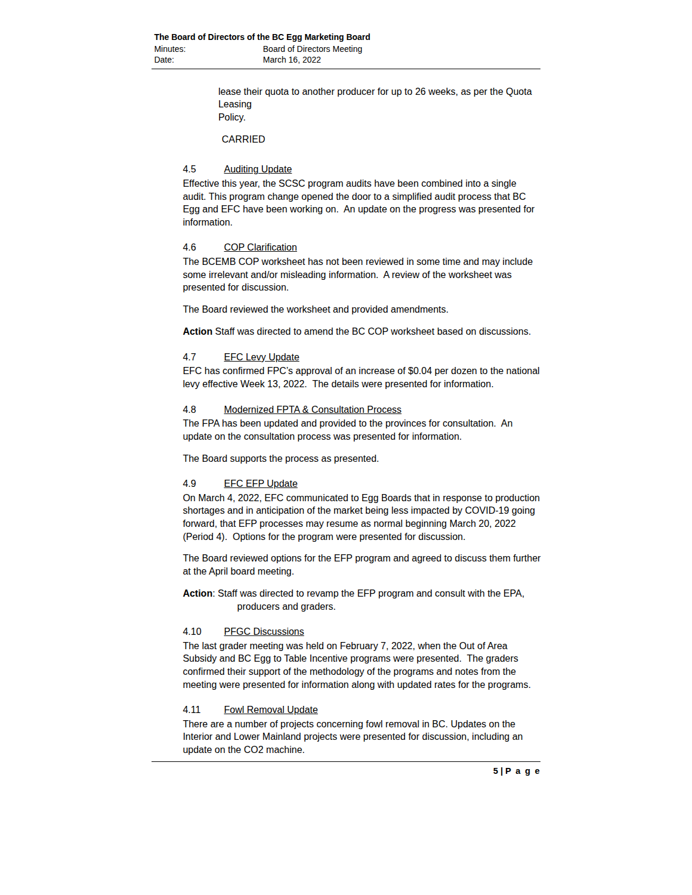The Board of Directors of the BC Egg Marketing Board
| Minutes: | Board of Directors Meeting |
| Date: | March 16, 2022 |
lease their quota to another producer for up to 26 weeks, as per the Quota Leasing
Policy.
CARRIED
4.5 Auditing Update
Effective this year, the SCSC program audits have been combined into a single audit. This program change opened the door to a simplified audit process that BC Egg and EFC have been working on. An update on the progress was presented for information.
4.6 COP Clarification
The BCEMB COP worksheet has not been reviewed in some time and may include some irrelevant and/or misleading information. A review of the worksheet was presented for discussion.
The Board reviewed the worksheet and provided amendments.
Action Staff was directed to amend the BC COP worksheet based on discussions.
4.7 EFC Levy Update
EFC has confirmed FPC’s approval of an increase of $0.04 per dozen to the national levy effective Week 13, 2022. The details were presented for information.
4.8 Modernized FPTA & Consultation Process
The FPA has been updated and provided to the provinces for consultation. An update on the consultation process was presented for information.
The Board supports the process as presented.
4.9 EFC EFP Update
On March 4, 2022, EFC communicated to Egg Boards that in response to production shortages and in anticipation of the market being less impacted by COVID-19 going forward, that EFP processes may resume as normal beginning March 20, 2022 (Period 4). Options for the program were presented for discussion.
The Board reviewed options for the EFP program and agreed to discuss them further at the April board meeting.
Action: Staff was directed to revamp the EFP program and consult with the EPA, producers and graders.
4.10 PFGC Discussions
The last grader meeting was held on February 7, 2022, when the Out of Area Subsidy and BC Egg to Table Incentive programs were presented. The graders confirmed their support of the methodology of the programs and notes from the meeting were presented for information along with updated rates for the programs.
4.11 Fowl Removal Update
There are a number of projects concerning fowl removal in BC. Updates on the Interior and Lower Mainland projects were presented for discussion, including an update on the CO2 machine.
5 | P a g e